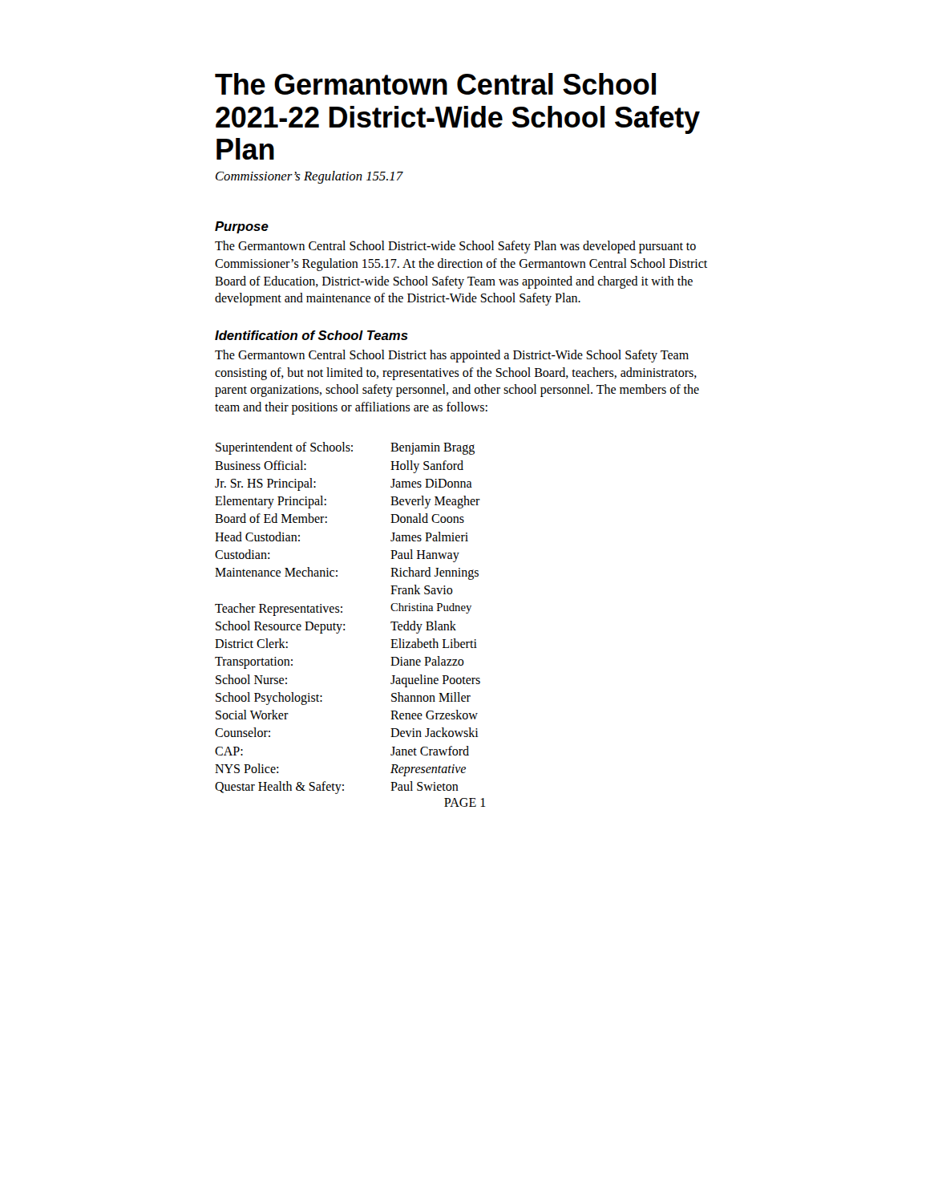The Germantown Central School 2021-22 District-Wide School Safety Plan
Commissioner’s Regulation 155.17
Purpose
The Germantown Central School District-wide School Safety Plan was developed pursuant to Commissioner’s Regulation 155.17. At the direction of the Germantown Central School District Board of Education, District-wide School Safety Team was appointed and charged it with the development and maintenance of the District-Wide School Safety Plan.
Identification of School Teams
The Germantown Central School District has appointed a District-Wide School Safety Team consisting of, but not limited to, representatives of the School Board, teachers, administrators, parent organizations, school safety personnel, and other school personnel. The members of the team and their positions or affiliations are as follows:
| Superintendent of Schools: | Benjamin Bragg |
| Business Official: | Holly Sanford |
| Jr. Sr. HS Principal: | James DiDonna |
| Elementary Principal: | Beverly Meagher |
| Board of Ed Member: | Donald Coons |
| Head Custodian: | James Palmieri |
| Custodian: | Paul Hanway |
| Maintenance Mechanic: | Richard Jennings |
| | Frank Savio |
| Teacher Representatives: | Christina Pudney |
| School Resource Deputy: | Teddy Blank |
| District Clerk: | Elizabeth Liberti |
| Transportation: | Diane Palazzo |
| School Nurse: | Jaqueline Pooters |
| School Psychologist: | Shannon Miller |
| Social Worker | Renee Grzeskow |
| Counselor: | Devin Jackowski |
| CAP: | Janet Crawford |
| NYS Police: | Representative |
| Questar Health & Safety: | Paul Swieton |
PAGE 1